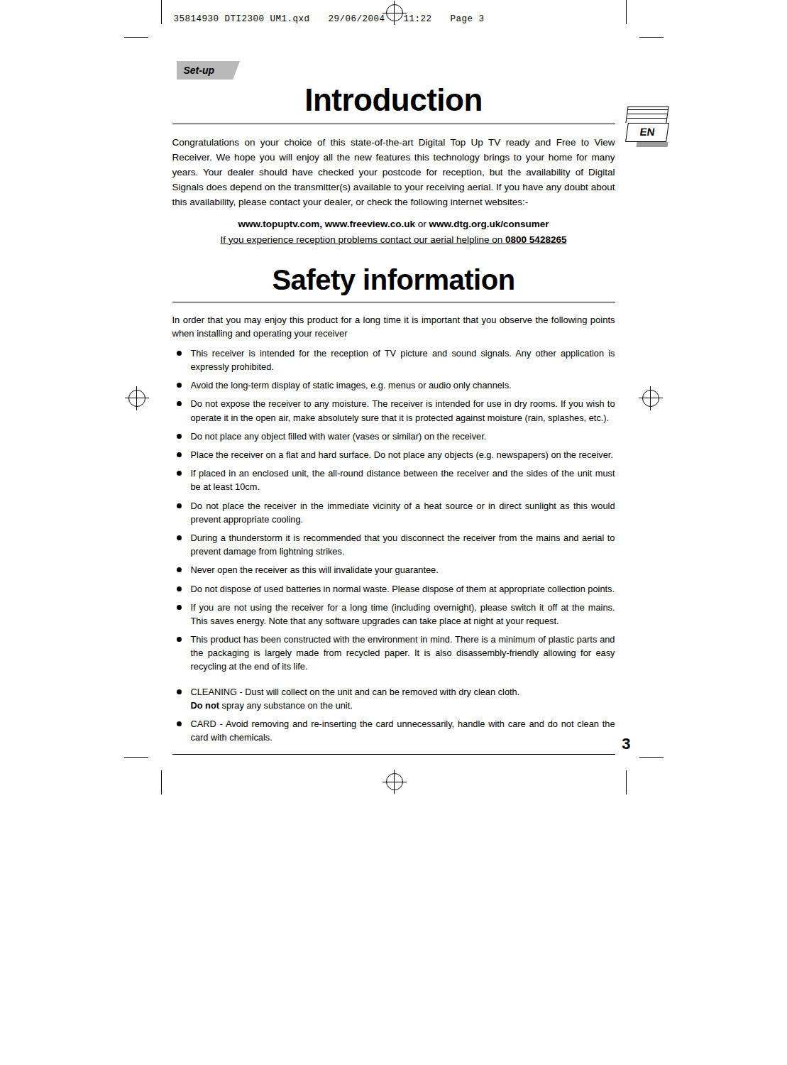35814930 DTI2300 UM1.qxd 29/06/2004 11:22 Page 3
EN
Set-up
Introduction
Congratulations on your choice of this state-of-the-art Digital Top Up TV ready and Free to View Receiver. We hope you will enjoy all the new features this technology brings to your home for many years. Your dealer should have checked your postcode for reception, but the availability of Digital Signals does depend on the transmitter(s) available to your receiving aerial. If you have any doubt about this availability, please contact your dealer, or check the following internet websites:-
www.topuptv.com, www.freeview.co.uk or www.dtg.org.uk/consumer
If you experience reception problems contact our aerial helpline on 0800 5428265
Safety information
In order that you may enjoy this product for a long time it is important that you observe the following points when installing and operating your receiver
This receiver is intended for the reception of TV picture and sound signals. Any other application is expressly prohibited.
Avoid the long-term display of static images, e.g. menus or audio only channels.
Do not expose the receiver to any moisture. The receiver is intended for use in dry rooms. If you wish to operate it in the open air, make absolutely sure that it is protected against moisture (rain, splashes, etc.).
Do not place any object filled with water (vases or similar) on the receiver.
Place the receiver on a flat and hard surface. Do not place any objects (e.g. newspapers) on the receiver.
If placed in an enclosed unit, the all-round distance between the receiver and the sides of the unit must be at least 10cm.
Do not place the receiver in the immediate vicinity of a heat source or in direct sunlight as this would prevent appropriate cooling.
During a thunderstorm it is recommended that you disconnect the receiver from the mains and aerial to prevent damage from lightning strikes.
Never open the receiver as this will invalidate your guarantee.
Do not dispose of used batteries in normal waste. Please dispose of them at appropriate collection points.
If you are not using the receiver for a long time (including overnight), please switch it off at the mains. This saves energy. Note that any software upgrades can take place at night at your request.
This product has been constructed with the environment in mind. There is a minimum of plastic parts and the packaging is largely made from recycled paper. It is also disassembly-friendly allowing for easy recycling at the end of its life.
CLEANING - Dust will collect on the unit and can be removed with dry clean cloth.
Do not spray any substance on the unit.
CARD - Avoid removing and re-inserting the card unnecessarily, handle with care and do not clean the card with chemicals.
3